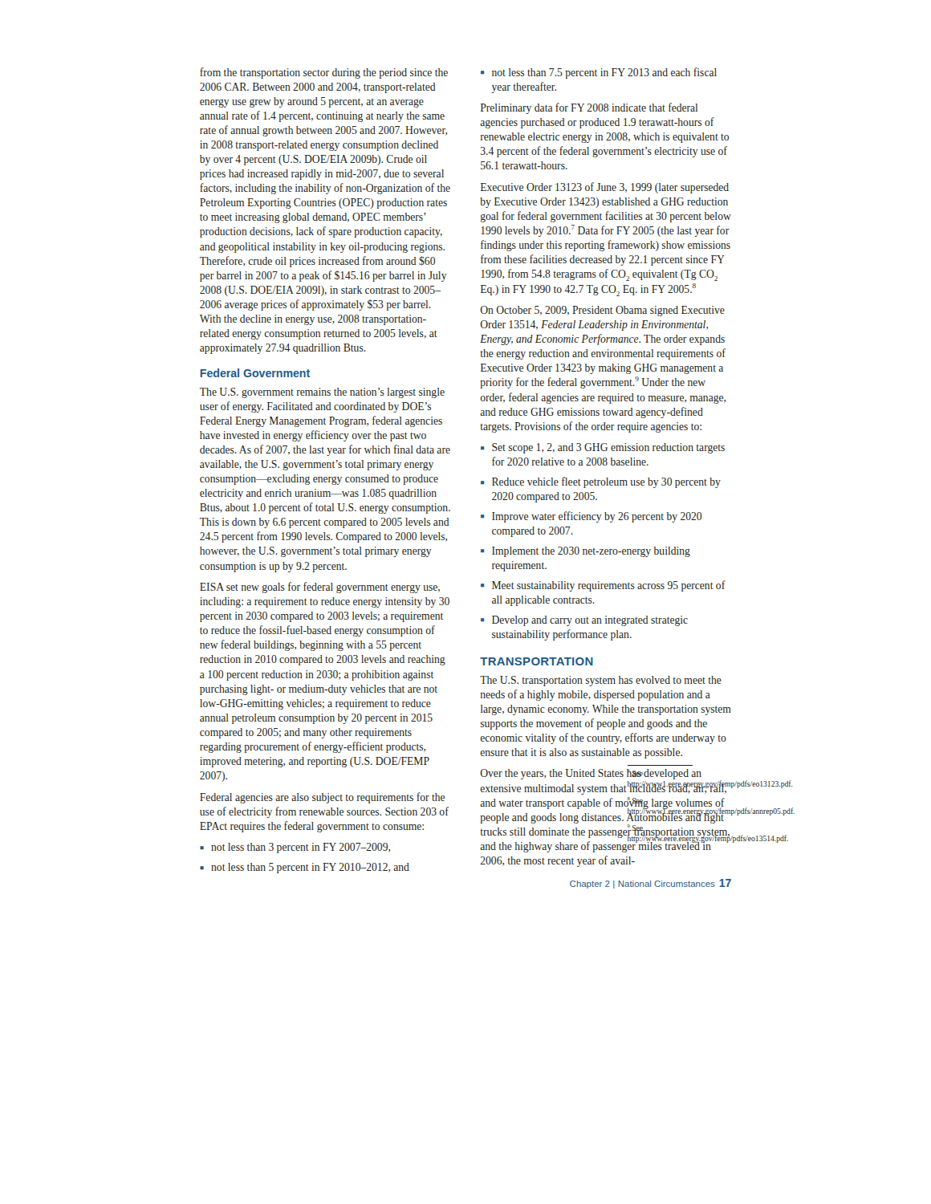from the transportation sector during the period since the 2006 CAR. Between 2000 and 2004, transport-related energy use grew by around 5 percent, at an average annual rate of 1.4 percent, continuing at nearly the same rate of annual growth between 2005 and 2007. However, in 2008 transport-related energy consumption declined by over 4 percent (U.S. DOE/EIA 2009b). Crude oil prices had increased rapidly in mid-2007, due to several factors, including the inability of non-Organization of the Petroleum Exporting Countries (OPEC) production rates to meet increasing global demand, OPEC members’ production decisions, lack of spare production capacity, and geopolitical instability in key oil-producing regions. Therefore, crude oil prices increased from around $60 per barrel in 2007 to a peak of $145.16 per barrel in July 2008 (U.S. DOE/EIA 2009l), in stark contrast to 2005–2006 average prices of approximately $53 per barrel. With the decline in energy use, 2008 transportation-related energy consumption returned to 2005 levels, at approximately 27.94 quadrillion Btus.
Federal Government
The U.S. government remains the nation’s largest single user of energy. Facilitated and coordinated by DOE’s Federal Energy Management Program, federal agencies have invested in energy efficiency over the past two decades. As of 2007, the last year for which final data are available, the U.S. government’s total primary energy consumption—excluding energy consumed to produce electricity and enrich uranium—was 1.085 quadrillion Btus, about 1.0 percent of total U.S. energy consumption. This is down by 6.6 percent compared to 2005 levels and 24.5 percent from 1990 levels. Compared to 2000 levels, however, the U.S. government’s total primary energy consumption is up by 9.2 percent.
EISA set new goals for federal government energy use, including: a requirement to reduce energy intensity by 30 percent in 2030 compared to 2003 levels; a requirement to reduce the fossil-fuel-based energy consumption of new federal buildings, beginning with a 55 percent reduction in 2010 compared to 2003 levels and reaching a 100 percent reduction in 2030; a prohibition against purchasing light- or medium-duty vehicles that are not low-GHG-emitting vehicles; a requirement to reduce annual petroleum consumption by 20 percent in 2015 compared to 2005; and many other requirements regarding procurement of energy-efficient products, improved metering, and reporting (U.S. DOE/FEMP 2007).
Federal agencies are also subject to requirements for the use of electricity from renewable sources. Section 203 of EPAct requires the federal government to consume:
not less than 3 percent in FY 2007–2009,
not less than 5 percent in FY 2010–2012, and
not less than 7.5 percent in FY 2013 and each fiscal year thereafter.
Preliminary data for FY 2008 indicate that federal agencies purchased or produced 1.9 terawatt-hours of renewable electric energy in 2008, which is equivalent to 3.4 percent of the federal government’s electricity use of 56.1 terawatt-hours.
Executive Order 13123 of June 3, 1999 (later superseded by Executive Order 13423) established a GHG reduction goal for federal government facilities at 30 percent below 1990 levels by 2010.7 Data for FY 2005 (the last year for findings under this reporting framework) show emissions from these facilities decreased by 22.1 percent since FY 1990, from 54.8 teragrams of CO2 equivalent (Tg CO2 Eq.) in FY 1990 to 42.7 Tg CO2 Eq. in FY 2005.8
On October 5, 2009, President Obama signed Executive Order 13514, Federal Leadership in Environmental, Energy, and Economic Performance. The order expands the energy reduction and environmental requirements of Executive Order 13423 by making GHG management a priority for the federal government.9 Under the new order, federal agencies are required to measure, manage, and reduce GHG emissions toward agency-defined targets. Provisions of the order require agencies to:
Set scope 1, 2, and 3 GHG emission reduction targets for 2020 relative to a 2008 baseline.
Reduce vehicle fleet petroleum use by 30 percent by 2020 compared to 2005.
Improve water efficiency by 26 percent by 2020 compared to 2007.
Implement the 2030 net-zero-energy building requirement.
Meet sustainability requirements across 95 percent of all applicable contracts.
Develop and carry out an integrated strategic sustainability performance plan.
Transportation
The U.S. transportation system has evolved to meet the needs of a highly mobile, dispersed population and a large, dynamic economy. While the transportation system supports the movement of people and goods and the economic vitality of the country, efforts are underway to ensure that it is also as sustainable as possible.
Over the years, the United States has developed an extensive multimodal system that includes road, air, rail, and water transport capable of moving large volumes of people and goods long distances. Automobiles and light trucks still dominate the passenger transportation system, and the highway share of passenger miles traveled in 2006, the most recent year of avail-
7 See http://www1.eere.energy.gov/femp/pdfs/eo13123.pdf.
8 See http://www1.eere.energy.gov/femp/pdfs/annrep05.pdf.
9 See http://www.eere.energy.gov/femp/pdfs/eo13514.pdf.
Chapter 2|National Circumstances17